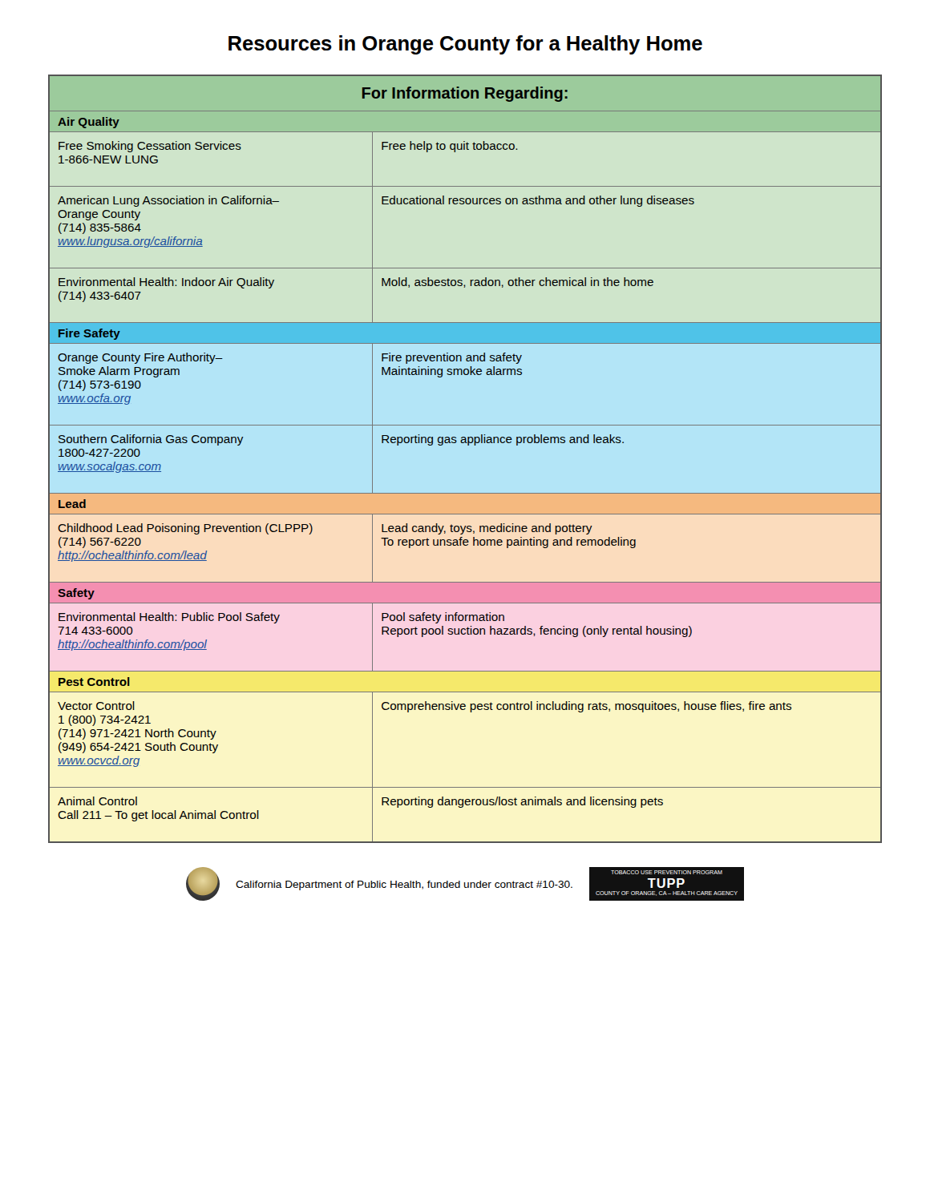Resources in Orange County for a Healthy Home
| For Information Regarding: |
| --- |
| Air Quality |
| Free Smoking Cessation Services 1-866-NEW LUNG | Free help to quit tobacco. |
| American Lung Association in California– Orange County (714) 835-5864 www.lungusa.org/california | Educational resources on asthma and other lung diseases |
| Environmental Health: Indoor Air Quality (714) 433-6407 | Mold, asbestos, radon, other chemical in the home |
| Fire Safety |
| Orange County Fire Authority– Smoke Alarm Program (714) 573-6190 www.ocfa.org | Fire prevention and safety Maintaining smoke alarms |
| Southern California Gas Company 1800-427-2200 www.socalgas.com | Reporting gas appliance problems and leaks. |
| Lead |
| Childhood Lead Poisoning Prevention (CLPPP) (714) 567-6220 http://ochealthinfo.com/lead | Lead candy, toys, medicine and pottery To report unsafe home painting and remodeling |
| Safety |
| Environmental Health: Public Pool Safety 714 433-6000 http://ochealthinfo.com/pool | Pool safety information Report pool suction hazards, fencing (only rental housing) |
| Pest Control |
| Vector Control 1 (800) 734-2421 (714) 971-2421 North County (949) 654-2421 South County www.ocvcd.org | Comprehensive pest control including rats, mosquitoes, house flies, fire ants |
| Animal Control Call 211 – To get local Animal Control | Reporting dangerous/lost animals and licensing pets |
California Department of Public Health, funded under contract #10-30. TOBACCO USE PREVENTION PROGRAM TUPP COUNTY OF ORANGE, CA – HEALTH CARE AGENCY